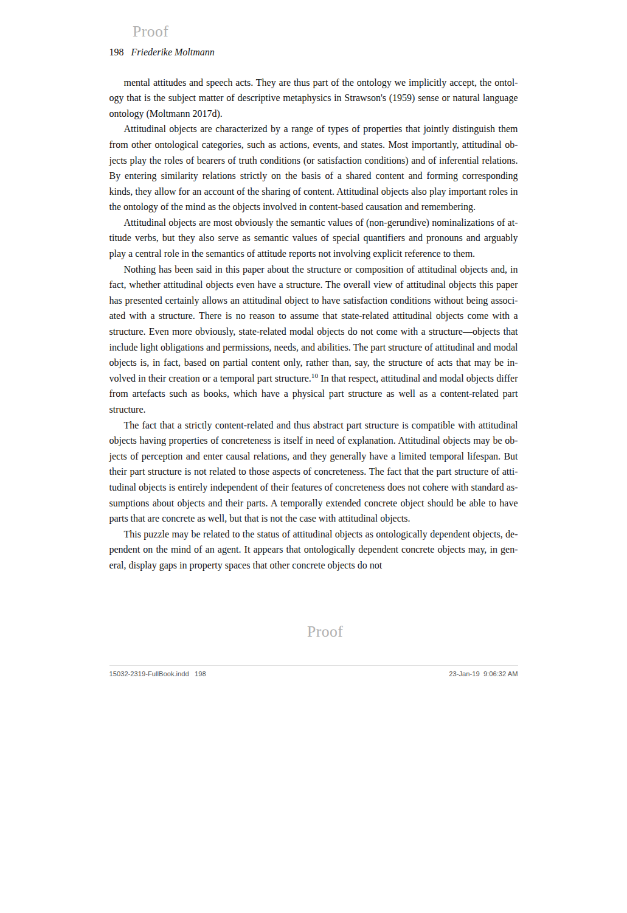Proof
198 Friederike Moltmann
mental attitudes and speech acts. They are thus part of the ontology we implicitly accept, the ontology that is the subject matter of descriptive metaphysics in Strawson's (1959) sense or natural language ontology (Moltmann 2017d).
Attitudinal objects are characterized by a range of types of properties that jointly distinguish them from other ontological categories, such as actions, events, and states. Most importantly, attitudinal objects play the roles of bearers of truth conditions (or satisfaction conditions) and of inferential relations. By entering similarity relations strictly on the basis of a shared content and forming corresponding kinds, they allow for an account of the sharing of content. Attitudinal objects also play important roles in the ontology of the mind as the objects involved in content-based causation and remembering.
Attitudinal objects are most obviously the semantic values of (non-gerundive) nominalizations of attitude verbs, but they also serve as semantic values of special quantifiers and pronouns and arguably play a central role in the semantics of attitude reports not involving explicit reference to them.
Nothing has been said in this paper about the structure or composition of attitudinal objects and, in fact, whether attitudinal objects even have a structure. The overall view of attitudinal objects this paper has presented certainly allows an attitudinal object to have satisfaction conditions without being associated with a structure. There is no reason to assume that state-related attitudinal objects come with a structure. Even more obviously, state-related modal objects do not come with a structure—objects that include light obligations and permissions, needs, and abilities. The part structure of attitudinal and modal objects is, in fact, based on partial content only, rather than, say, the structure of acts that may be involved in their creation or a temporal part structure.10 In that respect, attitudinal and modal objects differ from artefacts such as books, which have a physical part structure as well as a content-related part structure.
The fact that a strictly content-related and thus abstract part structure is compatible with attitudinal objects having properties of concreteness is itself in need of explanation. Attitudinal objects may be objects of perception and enter causal relations, and they generally have a limited temporal lifespan. But their part structure is not related to those aspects of concreteness. The fact that the part structure of attitudinal objects is entirely independent of their features of concreteness does not cohere with standard assumptions about objects and their parts. A temporally extended concrete object should be able to have parts that are concrete as well, but that is not the case with attitudinal objects.
This puzzle may be related to the status of attitudinal objects as ontologically dependent objects, dependent on the mind of an agent. It appears that ontologically dependent concrete objects may, in general, display gaps in property spaces that other concrete objects do not
Proof
15032-2319-FullBook.indd 198 23-Jan-19 9:06:32 AM